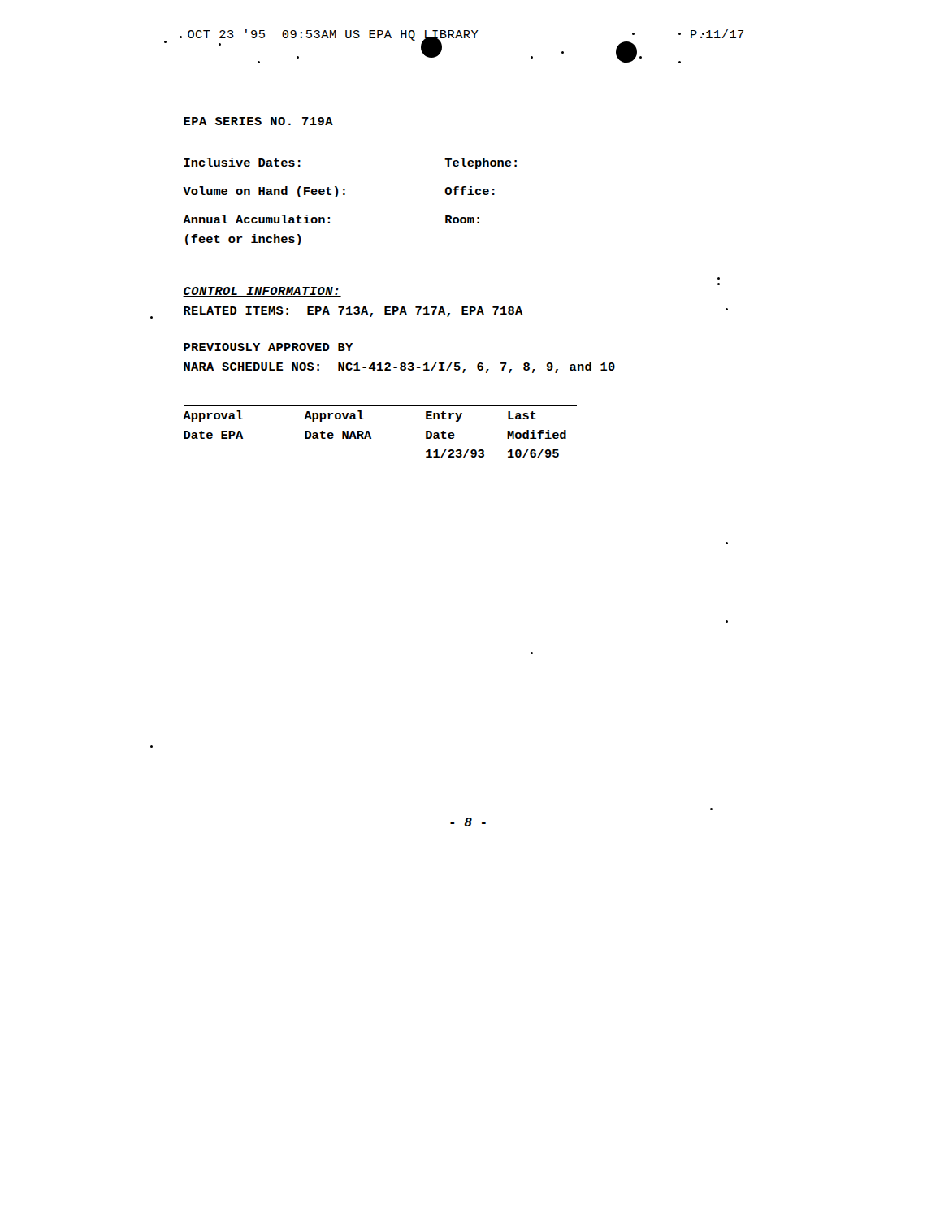OCT 23 '95 09:53AM US EPA HQ LIBRARY P.11/17
EPA SERIES NO. 719A
| Inclusive Dates: | Telephone: |
| Volume on Hand (Feet): | Office: |
| Annual Accumulation: (feet or inches) | Room: |
CONTROL INFORMATION:
RELATED ITEMS: EPA 713A, EPA 717A, EPA 718A
PREVIOUSLY APPROVED BY
NARA SCHEDULE NOS: NC1-412-83-1/I/5, 6, 7, 8, 9, and 10
| Approval | Approval | Entry | Last |
| Date EPA | Date NARA | Date | Modified |
| | | 11/23/93 | 10/6/95 |
- 8 -